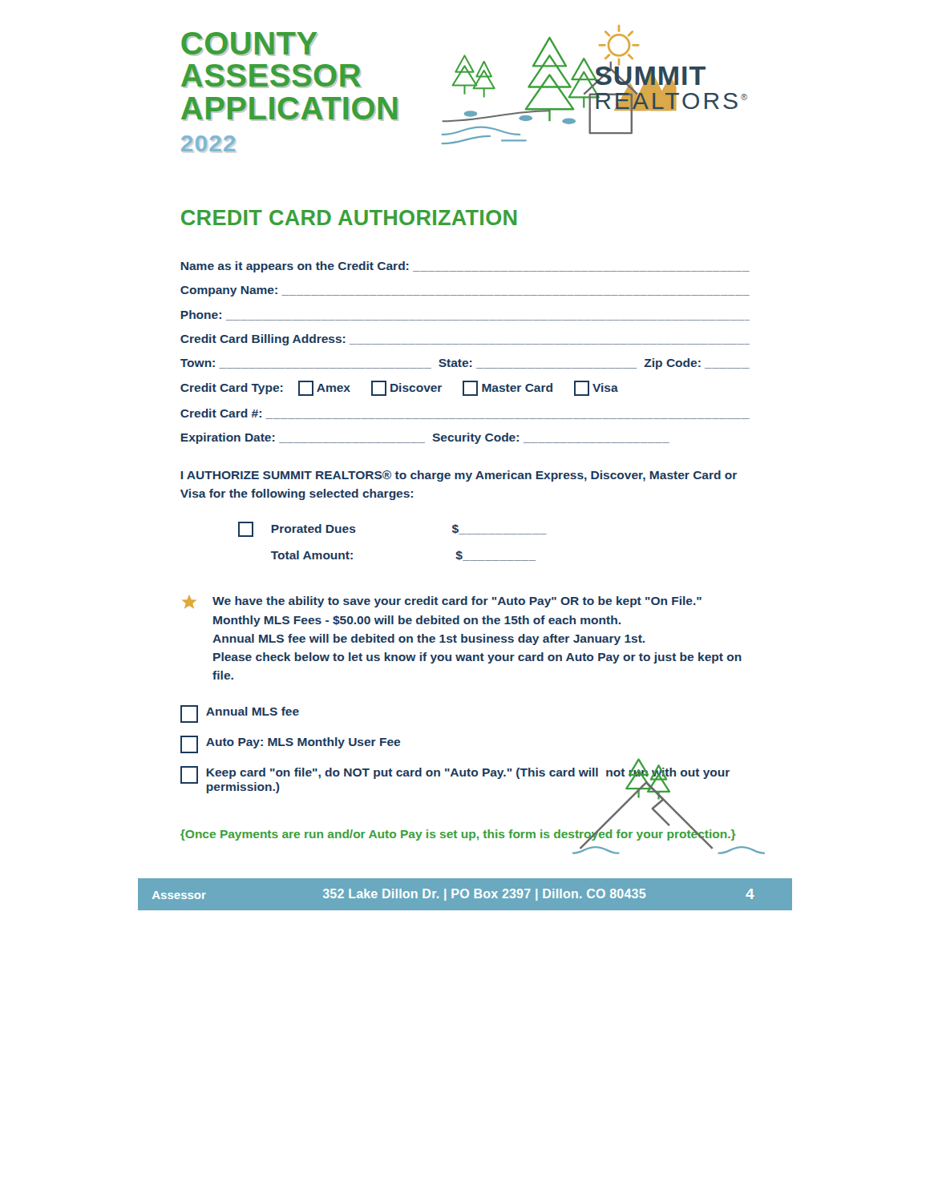County
Assessor
Application
2022
SUMMIT
REALTORS®
CREDIT CARD AUTHORIZATION
Name as it appears on the Credit Card: _____________________________________________________________
Company Name: _______________________________________________________________________
Phone: _______________________________________________________________________________
Credit Card Billing Address: _________________________________________________________________
Town: _____________________________ State: ______________________ Zip Code: _______________________
Credit Card Type: Amex Discover Master Card Visa
Credit Card #: _______________________________________________________________________
Expiration Date: ____________________ Security Code: ____________________
I AUTHORIZE SUMMIT REALTORS® to charge my American Express, Discover, Master Card or Visa for the following selected charges:
Prorated Dues $____________
Total Amount: $__________
We have the ability to save your credit card for "Auto Pay" OR to be kept "On File."
Monthly MLS Fees - $50.00 will be debited on the 15th of each month.
Annual MLS fee will be debited on the 1st business day after January 1st.
Please check below to let us know if you want your card on Auto Pay or to just be kept on file.
Annual MLS fee
Auto Pay: MLS Monthly User Fee
Keep card "on file", do NOT put card on "Auto Pay." (This card will not run with out your permission.)
{Once Payments are run and/or Auto Pay is set up, this form is destroyed for your protection.}
THANK YOU!
Assessor
352 Lake Dillon Dr. | PO Box 2397 | Dillon. CO 80435
4